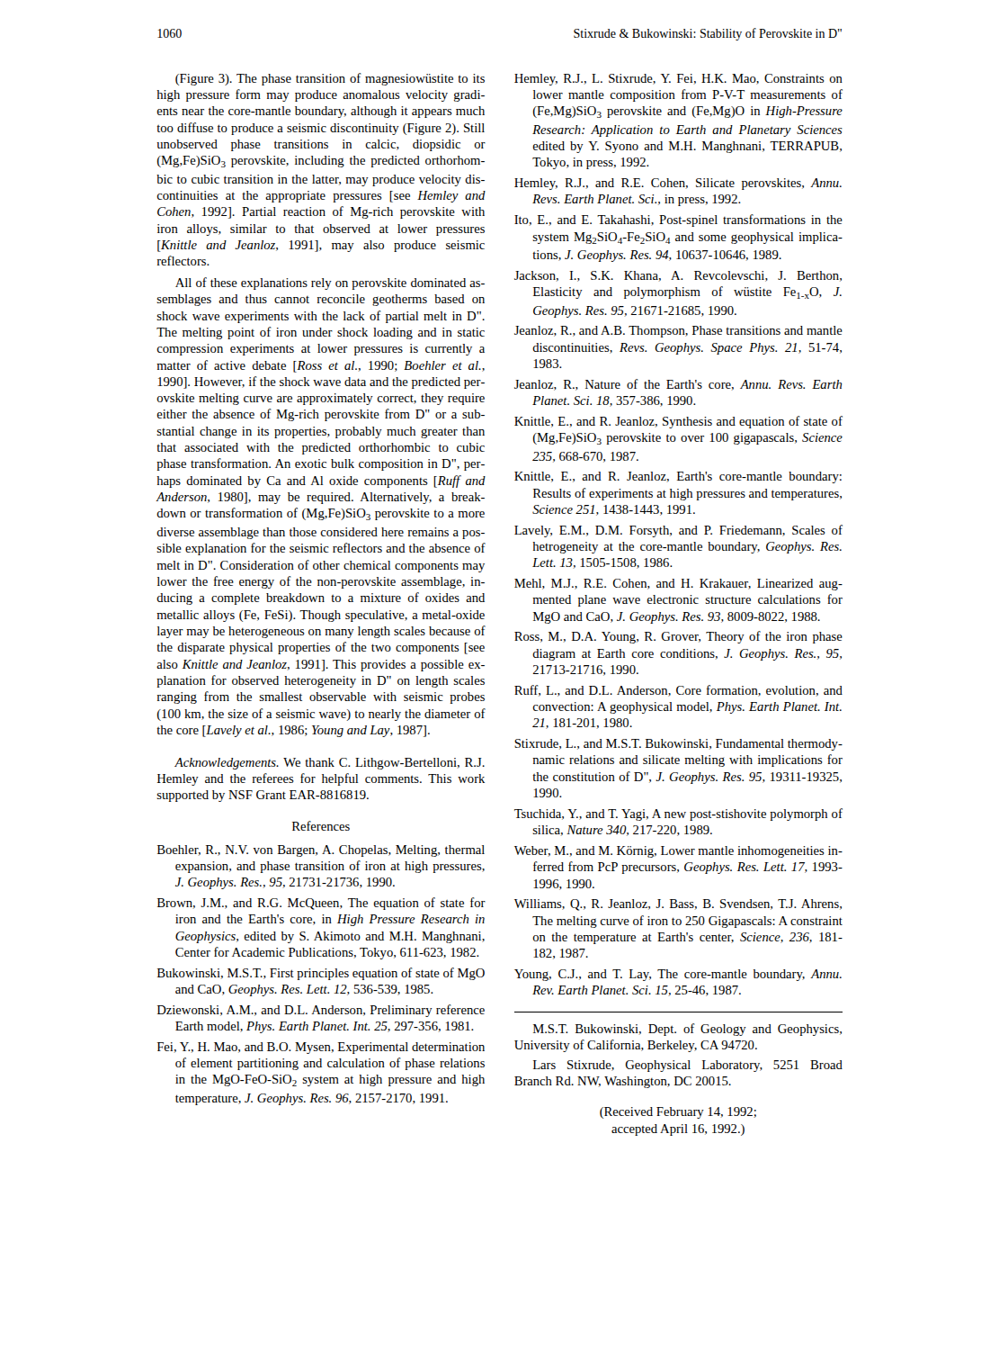1060 Stixrude & Bukowinski: Stability of Perovskite in D"
(Figure 3). The phase transition of magnesiowüstite to its high pressure form may produce anomalous velocity gradients near the core-mantle boundary, although it appears much too diffuse to produce a seismic discontinuity (Figure 2). Still unobserved phase transitions in calcic, diopsidic or (Mg,Fe)SiO3 perovskite, including the predicted orthorhombic to cubic transition in the latter, may produce velocity discontinuities at the appropriate pressures [see Hemley and Cohen, 1992]. Partial reaction of Mg-rich perovskite with iron alloys, similar to that observed at lower pressures [Knittle and Jeanloz, 1991], may also produce seismic reflectors.
All of these explanations rely on perovskite dominated assemblages and thus cannot reconcile geotherms based on shock wave experiments with the lack of partial melt in D". The melting point of iron under shock loading and in static compression experiments at lower pressures is currently a matter of active debate [Ross et al., 1990; Boehler et al., 1990]. However, if the shock wave data and the predicted perovskite melting curve are approximately correct, they require either the absence of Mg-rich perovskite from D" or a substantial change in its properties, probably much greater than that associated with the predicted orthorhombic to cubic phase transformation. An exotic bulk composition in D", perhaps dominated by Ca and Al oxide components [Ruff and Anderson, 1980], may be required. Alternatively, a breakdown or transformation of (Mg,Fe)SiO3 perovskite to a more diverse assemblage than those considered here remains a possible explanation for the seismic reflectors and the absence of melt in D". Consideration of other chemical components may lower the free energy of the non-perovskite assemblage, inducing a complete breakdown to a mixture of oxides and metallic alloys (Fe, FeSi). Though speculative, a metal-oxide layer may be heterogeneous on many length scales because of the disparate physical properties of the two components [see also Knittle and Jeanloz, 1991]. This provides a possible explanation for observed heterogeneity in D" on length scales ranging from the smallest observable with seismic probes (100 km, the size of a seismic wave) to nearly the diameter of the core [Lavely et al., 1986; Young and Lay, 1987].
Acknowledgements. We thank C. Lithgow-Bertelloni, R.J. Hemley and the referees for helpful comments. This work supported by NSF Grant EAR-8816819.
References
Boehler, R., N.V. von Bargen, A. Chopelas, Melting, thermal expansion, and phase transition of iron at high pressures, J. Geophys. Res., 95, 21731-21736, 1990.
Brown, J.M., and R.G. McQueen, The equation of state for iron and the Earth's core, in High Pressure Research in Geophysics, edited by S. Akimoto and M.H. Manghnani, Center for Academic Publications, Tokyo, 611-623, 1982.
Bukowinski, M.S.T., First principles equation of state of MgO and CaO, Geophys. Res. Lett. 12, 536-539, 1985.
Dziewonski, A.M., and D.L. Anderson, Preliminary reference Earth model, Phys. Earth Planet. Int. 25, 297-356, 1981.
Fei, Y., H. Mao, and B.O. Mysen, Experimental determination of element partitioning and calculation of phase relations in the MgO-FeO-SiO2 system at high pressure and high temperature, J. Geophys. Res. 96, 2157-2170, 1991.
Hemley, R.J., L. Stixrude, Y. Fei, H.K. Mao, Constraints on lower mantle composition from P-V-T measurements of (Fe,Mg)SiO3 perovskite and (Fe,Mg)O in High-Pressure Research: Application to Earth and Planetary Sciences edited by Y. Syono and M.H. Manghnani, TERRAPUB, Tokyo, in press, 1992.
Hemley, R.J., and R.E. Cohen, Silicate perovskites, Annu. Revs. Earth Planet. Sci., in press, 1992.
Ito, E., and E. Takahashi, Post-spinel transformations in the system Mg2SiO4-Fe2SiO4 and some geophysical implications, J. Geophys. Res. 94, 10637-10646, 1989.
Jackson, I., S.K. Khana, A. Revcolevschi, J. Berthon, Elasticity and polymorphism of wüstite Fe1-xO, J. Geophys. Res. 95, 21671-21685, 1990.
Jeanloz, R., and A.B. Thompson, Phase transitions and mantle discontinuities, Revs. Geophys. Space Phys. 21, 51-74, 1983.
Jeanloz, R., Nature of the Earth's core, Annu. Revs. Earth Planet. Sci. 18, 357-386, 1990.
Knittle, E., and R. Jeanloz, Synthesis and equation of state of (Mg,Fe)SiO3 perovskite to over 100 gigapascals, Science 235, 668-670, 1987.
Knittle, E., and R. Jeanloz, Earth's core-mantle boundary: Results of experiments at high pressures and temperatures, Science 251, 1438-1443, 1991.
Lavely, E.M., D.M. Forsyth, and P. Friedemann, Scales of hetrogeneity at the core-mantle boundary, Geophys. Res. Lett. 13, 1505-1508, 1986.
Mehl, M.J., R.E. Cohen, and H. Krakauer, Linearized augmented plane wave electronic structure calculations for MgO and CaO, J. Geophys. Res. 93, 8009-8022, 1988.
Ross, M., D.A. Young, R. Grover, Theory of the iron phase diagram at Earth core conditions, J. Geophys. Res., 95, 21713-21716, 1990.
Ruff, L., and D.L. Anderson, Core formation, evolution, and convection: A geophysical model, Phys. Earth Planet. Int. 21, 181-201, 1980.
Stixrude, L., and M.S.T. Bukowinski, Fundamental thermodynamic relations and silicate melting with implications for the constitution of D", J. Geophys. Res. 95, 19311-19325, 1990.
Tsuchida, Y., and T. Yagi, A new post-stishovite polymorph of silica, Nature 340, 217-220, 1989.
Weber, M., and M. Körnig, Lower mantle inhomogeneities inferred from PcP precursors, Geophys. Res. Lett. 17, 1993-1996, 1990.
Williams, Q., R. Jeanloz, J. Bass, B. Svendsen, T.J. Ahrens, The melting curve of iron to 250 Gigapascals: A constraint on the temperature at Earth's center, Science, 236, 181-182, 1987.
Young, C.J., and T. Lay, The core-mantle boundary, Annu. Rev. Earth Planet. Sci. 15, 25-46, 1987.
M.S.T. Bukowinski, Dept. of Geology and Geophysics, University of California, Berkeley, CA 94720.
Lars Stixrude, Geophysical Laboratory, 5251 Broad Branch Rd. NW, Washington, DC 20015.
(Received February 14, 1992;
accepted April 16, 1992.)